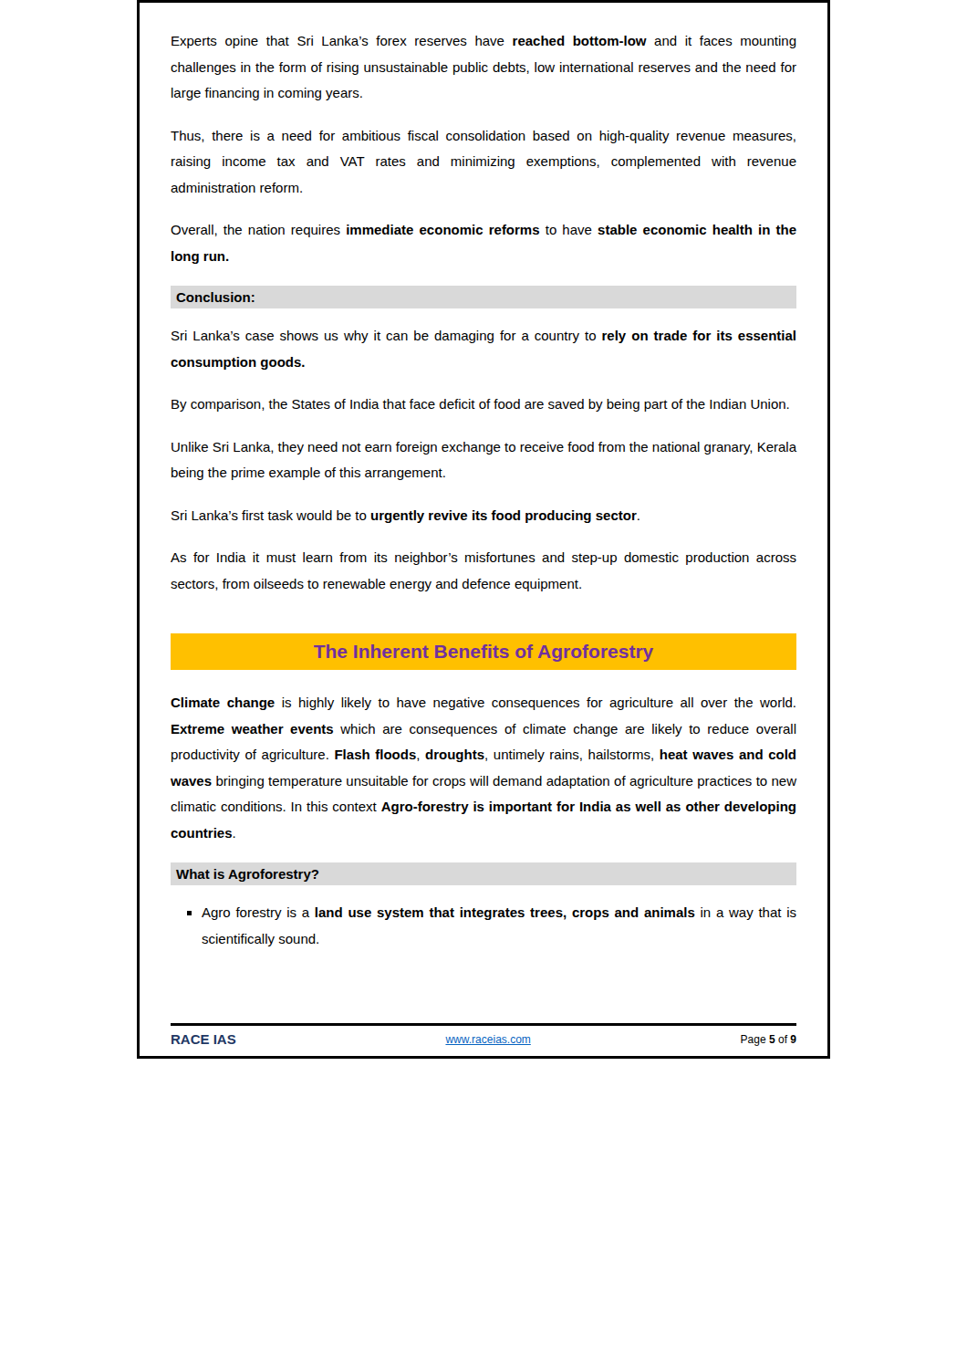Experts opine that Sri Lanka’s forex reserves have reached bottom-low and it faces mounting challenges in the form of rising unsustainable public debts, low international reserves and the need for large financing in coming years.
Thus, there is a need for ambitious fiscal consolidation based on high-quality revenue measures, raising income tax and VAT rates and minimizing exemptions, complemented with revenue administration reform.
Overall, the nation requires immediate economic reforms to have stable economic health in the long run.
Conclusion:
Sri Lanka’s case shows us why it can be damaging for a country to rely on trade for its essential consumption goods.
By comparison, the States of India that face deficit of food are saved by being part of the Indian Union.
Unlike Sri Lanka, they need not earn foreign exchange to receive food from the national granary, Kerala being the prime example of this arrangement.
Sri Lanka’s first task would be to urgently revive its food producing sector.
As for India it must learn from its neighbor’s misfortunes and step-up domestic production across sectors, from oilseeds to renewable energy and defence equipment.
The Inherent Benefits of Agroforestry
Climate change is highly likely to have negative consequences for agriculture all over the world. Extreme weather events which are consequences of climate change are likely to reduce overall productivity of agriculture. Flash floods, droughts, untimely rains, hailstorms, heat waves and cold waves bringing temperature unsuitable for crops will demand adaptation of agriculture practices to new climatic conditions. In this context Agro-forestry is important for India as well as other developing countries.
What is Agroforestry?
Agro forestry is a land use system that integrates trees, crops and animals in a way that is scientifically sound.
RACE IAS www.raceias.com Page 5 of 9